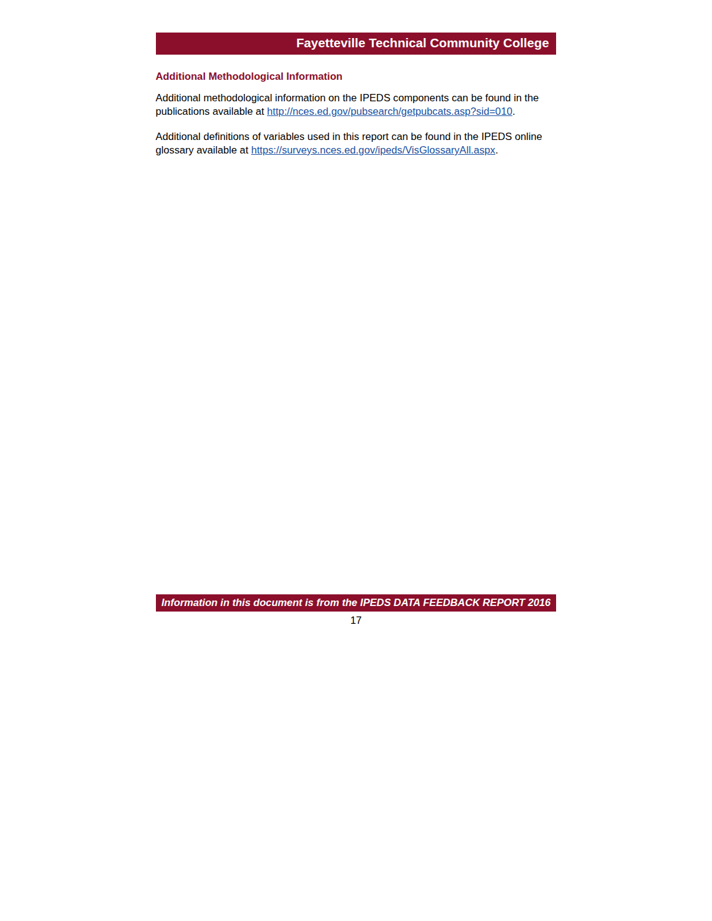Fayetteville Technical Community College
Additional Methodological Information
Additional methodological information on the IPEDS components can be found in the publications available at http://nces.ed.gov/pubsearch/getpubcats.asp?sid=010.
Additional definitions of variables used in this report can be found in the IPEDS online glossary available at https://surveys.nces.ed.gov/ipeds/VisGlossaryAll.aspx.
Information in this document is from the IPEDS DATA FEEDBACK REPORT 2016
17